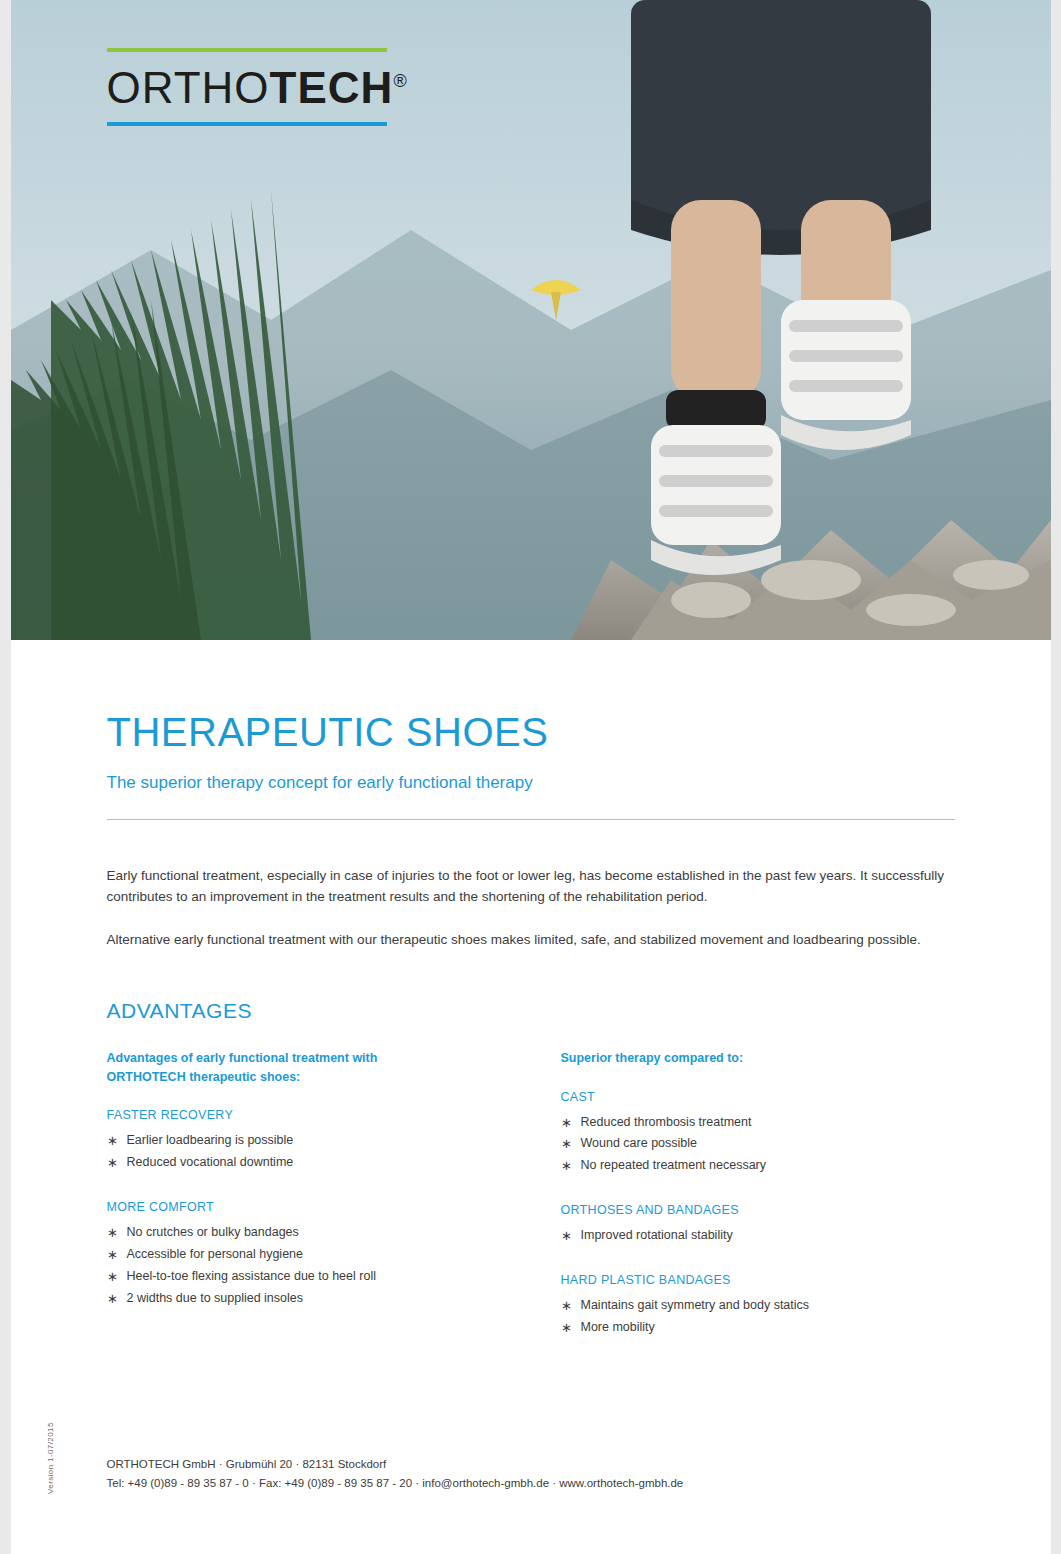ORTHOTECH®
THERAPEUTIC SHOES
The superior therapy concept for early functional therapy
Early functional treatment, especially in case of injuries to the foot or lower leg, has become established in the past few years. It successfully contributes to an improvement in the treatment results and the shortening of the rehabilitation period.
Alternative early functional treatment with our therapeutic shoes makes limited, safe, and stabilized movement and loadbearing possible.
ADVANTAGES
Advantages of early functional treatment with
ORTHOTECH therapeutic shoes:
FASTER RECOVERY
Earlier loadbearing is possible
Reduced vocational downtime
MORE COMFORT
No crutches or bulky bandages
Accessible for personal hygiene
Heel-to-toe flexing assistance due to heel roll
2 widths due to supplied insoles
Superior therapy compared to:
CAST
Reduced thrombosis treatment
Wound care possible
No repeated treatment necessary
ORTHOSES AND BANDAGES
Improved rotational stability
HARD PLASTIC BANDAGES
Maintains gait symmetry and body statics
More mobility
ORTHOTECH GmbH · Grubmühl 20 · 82131 Stockdorf
Tel: +49 (0)89 - 89 35 87 - 0 · Fax: +49 (0)89 - 89 35 87 - 20 · info@orthotech-gmbh.de · www.orthotech-gmbh.de
Version 1-07/2015